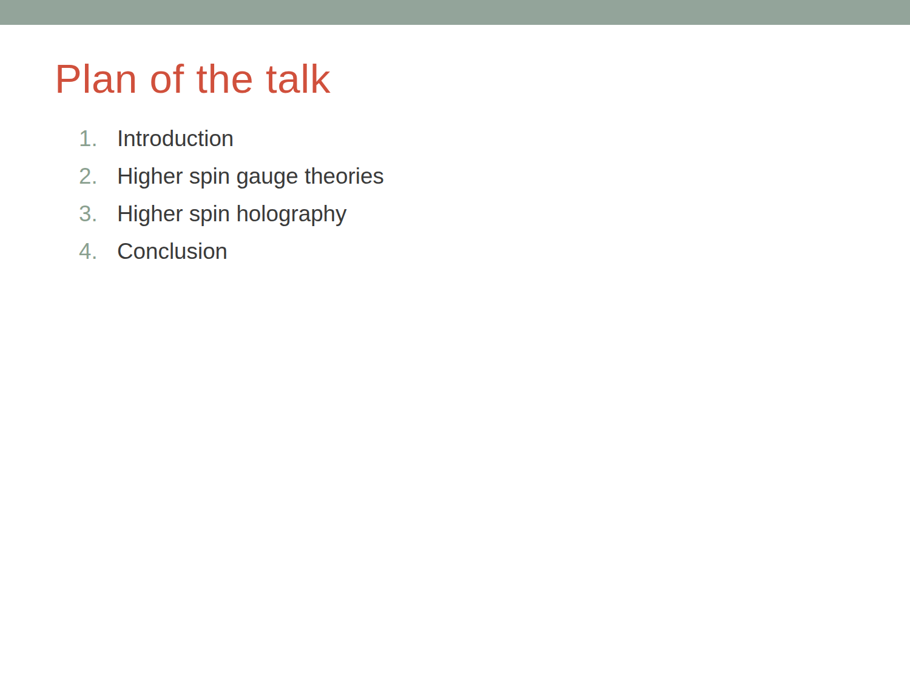Plan of the talk
Introduction
Higher spin gauge theories
Higher spin holography
Conclusion